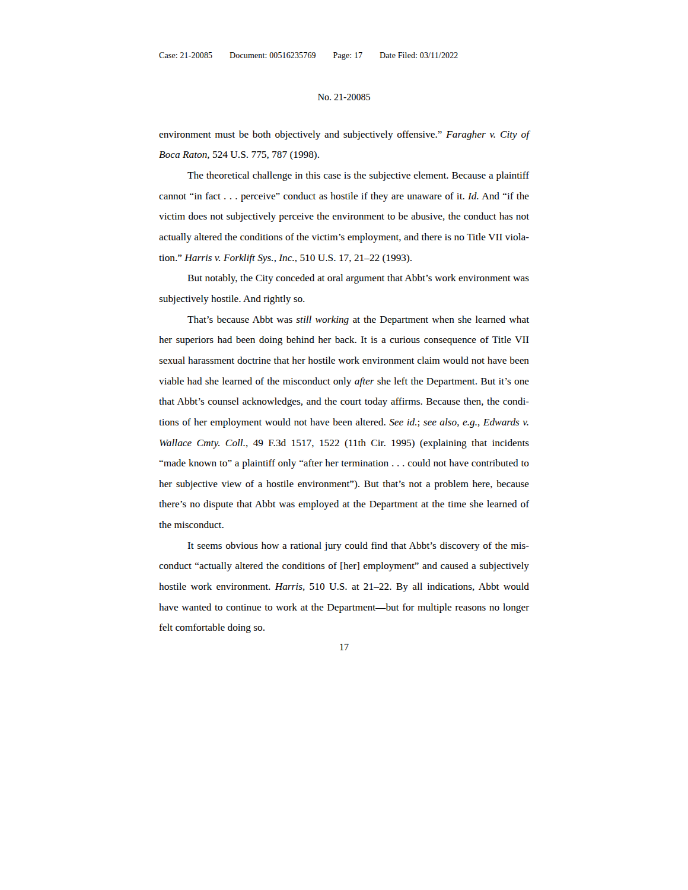Case: 21-20085 Document: 00516235769 Page: 17 Date Filed: 03/11/2022
No. 21-20085
environment must be both objectively and subjectively offensive.” Faragher v. City of Boca Raton, 524 U.S. 775, 787 (1998).
The theoretical challenge in this case is the subjective element. Because a plaintiff cannot “in fact . . . perceive” conduct as hostile if they are unaware of it. Id. And “if the victim does not subjectively perceive the environment to be abusive, the conduct has not actually altered the conditions of the victim’s employment, and there is no Title VII violation.” Harris v. Forklift Sys., Inc., 510 U.S. 17, 21–22 (1993).
But notably, the City conceded at oral argument that Abbt’s work environment was subjectively hostile. And rightly so.
That’s because Abbt was still working at the Department when she learned what her superiors had been doing behind her back. It is a curious consequence of Title VII sexual harassment doctrine that her hostile work environment claim would not have been viable had she learned of the misconduct only after she left the Department. But it’s one that Abbt’s counsel acknowledges, and the court today affirms. Because then, the conditions of her employment would not have been altered. See id.; see also, e.g., Edwards v. Wallace Cmty. Coll., 49 F.3d 1517, 1522 (11th Cir. 1995) (explaining that incidents “made known to” a plaintiff only “after her termination . . . could not have contributed to her subjective view of a hostile environment”). But that’s not a problem here, because there’s no dispute that Abbt was employed at the Department at the time she learned of the misconduct.
It seems obvious how a rational jury could find that Abbt’s discovery of the misconduct “actually altered the conditions of [her] employment” and caused a subjectively hostile work environment. Harris, 510 U.S. at 21–22. By all indications, Abbt would have wanted to continue to work at the Department—but for multiple reasons no longer felt comfortable doing so.
17